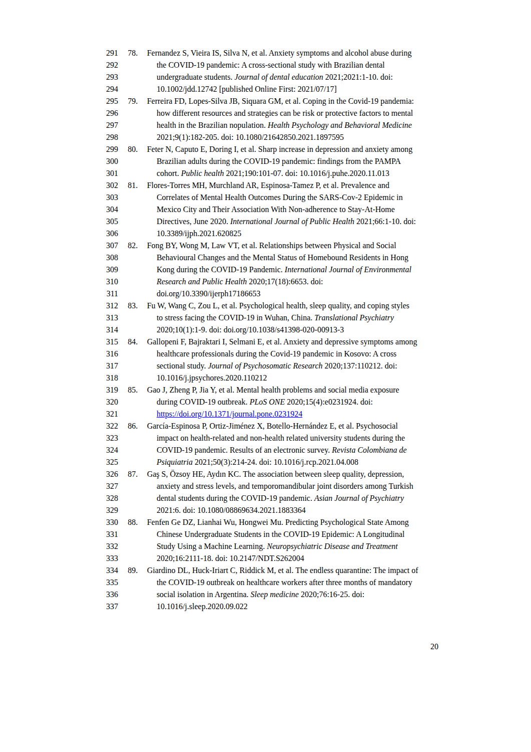29178. Fernandez S, Vieira IS, Silva N, et al. Anxiety symptoms and alcohol abuse during
292 the COVID-19 pandemic: A cross-sectional study with Brazilian dental
293 undergraduate students. Journal of dental education 2021;2021:1-10. doi:
29410.1002/jdd.12742 [published Online First: 2021/07/17]
29579. Ferreira FD, Lopes-Silva JB, Siquara GM, et al. Coping in the Covid-19 pandemia:
296 how different resources and strategies can be risk or protective factors to mental
297 health in the Brazilian nopulation. Health Psychology and Behavioral Medicine
2982021;9(1):182-205. doi: 10.1080/21642850.2021.1897595
29980. Feter N, Caputo E, Doring I, et al. Sharp increase in depression and anxiety among
300 Brazilian adults during the COVID-19 pandemic: findings from the PAMPA
301 cohort. Public health 2021;190:101-07. doi: 10.1016/j.puhe.2020.11.013
30281. Flores-Torres MH, Murchland AR, Espinosa-Tamez P, et al. Prevalence and
303 Correlates of Mental Health Outcomes During the SARS-Cov-2 Epidemic in
304 Mexico City and Their Association With Non-adherence to Stay-At-Home
305 Directives, June 2020. International Journal of Public Health 2021;66:1-10. doi:
30610.3389/ijph.2021.620825
30782. Fong BY, Wong M, Law VT, et al. Relationships between Physical and Social
308 Behavioural Changes and the Mental Status of Homebound Residents in Hong
309 Kong during the COVID-19 Pandemic. International Journal of Environmental
310 Research and Public Health 2020;17(18):6653. doi:
311 doi.org/10.3390/ijerph17186653
31283. Fu W, Wang C, Zou L, et al. Psychological health, sleep quality, and coping styles
313 to stress facing the COVID-19 in Wuhan, China. Translational Psychiatry
3142020;10(1):1-9. doi: doi.org/10.1038/s41398-020-00913-3
31584. Gallopeni F, Bajraktari I, Selmani E, et al. Anxiety and depressive symptoms among
316 healthcare professionals during the Covid-19 pandemic in Kosovo: A cross
317 sectional study. Journal of Psychosomatic Research 2020;137:110212. doi:
31810.1016/j.jpsychores.2020.110212
31985. Gao J, Zheng P, Jia Y, et al. Mental health problems and social media exposure
320 during COVID-19 outbreak. PLoS ONE 2020;15(4):e0231924. doi:
321 https://doi.org/10.1371/journal.pone.0231924
32286. García-Espinosa P, Ortiz-Jiménez X, Botello-Hernández E, et al. Psychosocial
323 impact on health-related and non-health related university students during the
324 COVID-19 pandemic. Results of an electronic survey. Revista Colombiana de
325 Psiquiatria 2021;50(3):214-24. doi: 10.1016/j.rcp.2021.04.008
32687. Gaş S, Özsoy HE, Aydın KC. The association between sleep quality, depression,
327 anxiety and stress levels, and temporomandibular joint disorders among Turkish
328 dental students during the COVID-19 pandemic. Asian Journal of Psychiatry
3292021:6. doi: 10.1080/08869634.2021.1883364
33088. Fenfen Ge DZ, Lianhai Wu, Hongwei Mu. Predicting Psychological State Among
331 Chinese Undergraduate Students in the COVID-19 Epidemic: A Longitudinal
332 Study Using a Machine Learning. Neuropsychiatric Disease and Treatment
3332020;16:2111-18. doi: 10.2147/NDT.S262004
33489. Giardino DL, Huck-Iriart C, Riddick M, et al. The endless quarantine: The impact of
335 the COVID-19 outbreak on healthcare workers after three months of mandatory
336 social isolation in Argentina. Sleep medicine 2020;76:16-25. doi:
33710.1016/j.sleep.2020.09.022
20